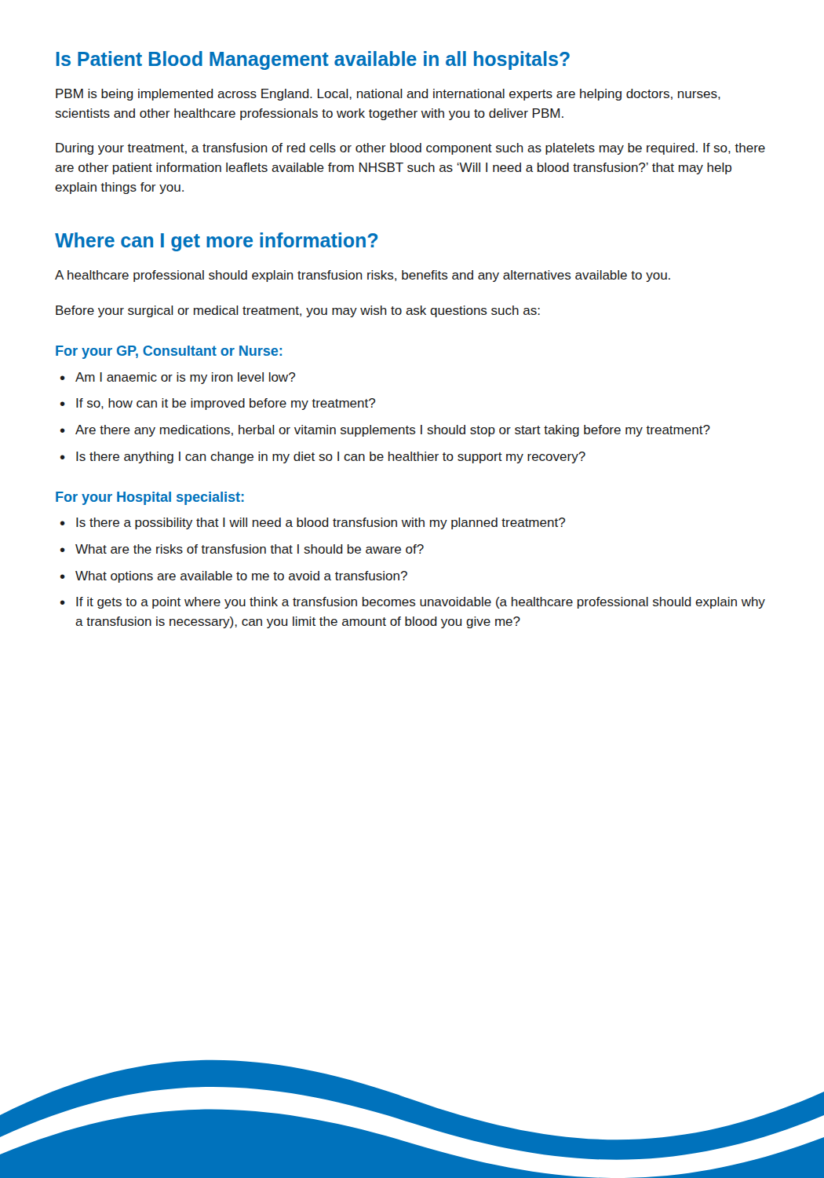Is Patient Blood Management available in all hospitals?
PBM is being implemented across England. Local, national and international experts are helping doctors, nurses, scientists and other healthcare professionals to work together with you to deliver PBM.
During your treatment, a transfusion of red cells or other blood component such as platelets may be required. If so, there are other patient information leaflets available from NHSBT such as ‘Will I need a blood transfusion?’ that may help explain things for you.
Where can I get more information?
A healthcare professional should explain transfusion risks, benefits and any alternatives available to you.
Before your surgical or medical treatment, you may wish to ask questions such as:
For your GP, Consultant or Nurse:
Am I anaemic or is my iron level low?
If so, how can it be improved before my treatment?
Are there any medications, herbal or vitamin supplements I should stop or start taking before my treatment?
Is there anything I can change in my diet so I can be healthier to support my recovery?
For your Hospital specialist:
Is there a possibility that I will need a blood transfusion with my planned treatment?
What are the risks of transfusion that I should be aware of?
What options are available to me to avoid a transfusion?
If it gets to a point where you think a transfusion becomes unavoidable (a healthcare professional should explain why a transfusion is necessary), can you limit the amount of blood you give me?